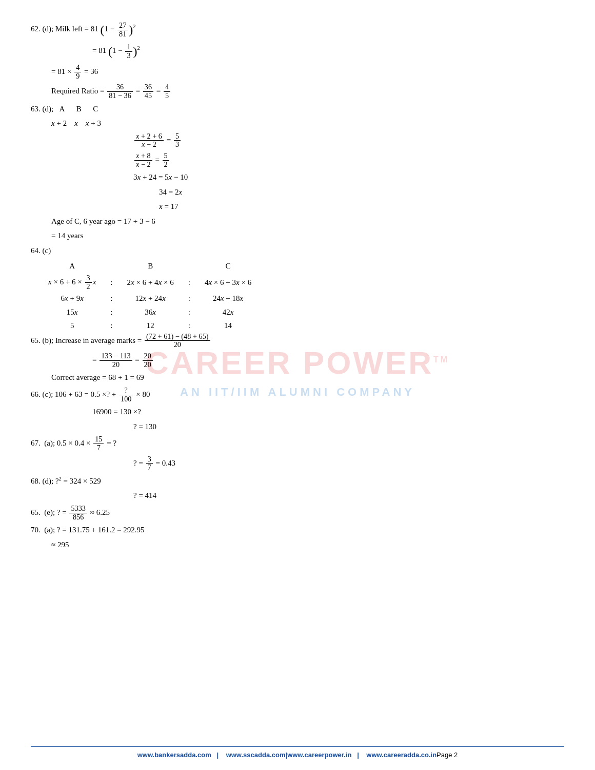CAREER POWERTM
AN IIT/IIM ALUMNI COMPANY
62. (d); Milk left = 81 (1 − 2781)2
= 81 (1 − 13)2
= 81 × 49 = 36
Required Ratio = 3681 − 36 = 3645 = 45
63. (d); A B C
x + 2 x x + 3
x + 2 + 6 x − 2 = 53
x + 8 x − 2 = 52
3x + 24 = 5x − 10
34 = 2x
x = 17
Age of C, 6 year ago = 17 + 3 − 6
= 14 years
64. (c)
| A | | B | | C |
| x × 6 + 6 × 3 2 x | : | 2 x × 6 + 4 x × 6 | : | 4 x × 6 + 3 x × 6 |
| 6 x + 9 x | : | 12 x + 24 x | : | 24 x + 18 x |
| 15 x | : | 36 x | : | 42 x |
| 5 | : | 12 | : | 14 |
65. (b); Increase in average marks = (72 + 61) − (48 + 65) 20
= 133 − 11320 = 2020
Correct average = 68 + 1 = 69
66. (c); 106 + 63 = 0.5 ×? + ?100 × 80
16900 = 130 ×?
? = 130
67. (a); 0.5 × 0.4 × 157 = ?
? = 37 = 0.43
68. (d); ?2 = 324 × 529
? = 414
65. (e); ? = 5333856 ≈ 6.25
70. (a); ? = 131.75 + 161.2 = 292.95
≈ 295
www.bankersadda.com | www.sscadda.com|www.careerpower.in | www.careeradda.co.in Page 2